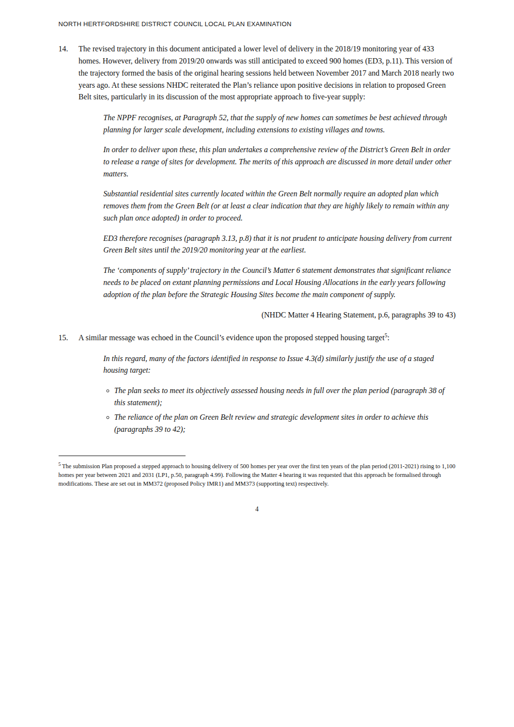NORTH HERTFORDSHIRE DISTRICT COUNCIL LOCAL PLAN EXAMINATION
14. The revised trajectory in this document anticipated a lower level of delivery in the 2018/19 monitoring year of 433 homes. However, delivery from 2019/20 onwards was still anticipated to exceed 900 homes (ED3, p.11). This version of the trajectory formed the basis of the original hearing sessions held between November 2017 and March 2018 nearly two years ago. At these sessions NHDC reiterated the Plan’s reliance upon positive decisions in relation to proposed Green Belt sites, particularly in its discussion of the most appropriate approach to five-year supply:
The NPPF recognises, at Paragraph 52, that the supply of new homes can sometimes be best achieved through planning for larger scale development, including extensions to existing villages and towns.
In order to deliver upon these, this plan undertakes a comprehensive review of the District’s Green Belt in order to release a range of sites for development. The merits of this approach are discussed in more detail under other matters.
Substantial residential sites currently located within the Green Belt normally require an adopted plan which removes them from the Green Belt (or at least a clear indication that they are highly likely to remain within any such plan once adopted) in order to proceed.
ED3 therefore recognises (paragraph 3.13, p.8) that it is not prudent to anticipate housing delivery from current Green Belt sites until the 2019/20 monitoring year at the earliest.
The ‘components of supply’ trajectory in the Council’s Matter 6 statement demonstrates that significant reliance needs to be placed on extant planning permissions and Local Housing Allocations in the early years following adoption of the plan before the Strategic Housing Sites become the main component of supply.
(NHDC Matter 4 Hearing Statement, p.6, paragraphs 39 to 43)
15. A similar message was echoed in the Council’s evidence upon the proposed stepped housing target5:
In this regard, many of the factors identified in response to Issue 4.3(d) similarly justify the use of a staged housing target:
The plan seeks to meet its objectively assessed housing needs in full over the plan period (paragraph 38 of this statement);
The reliance of the plan on Green Belt review and strategic development sites in order to achieve this (paragraphs 39 to 42);
5 The submission Plan proposed a stepped approach to housing delivery of 500 homes per year over the first ten years of the plan period (2011-2021) rising to 1,100 homes per year between 2021 and 2031 (LP1, p.50, paragraph 4.99). Following the Matter 4 hearing it was requested that this approach be formalised through modifications. These are set out in MM372 (proposed Policy IMR1) and MM373 (supporting text) respectively.
4